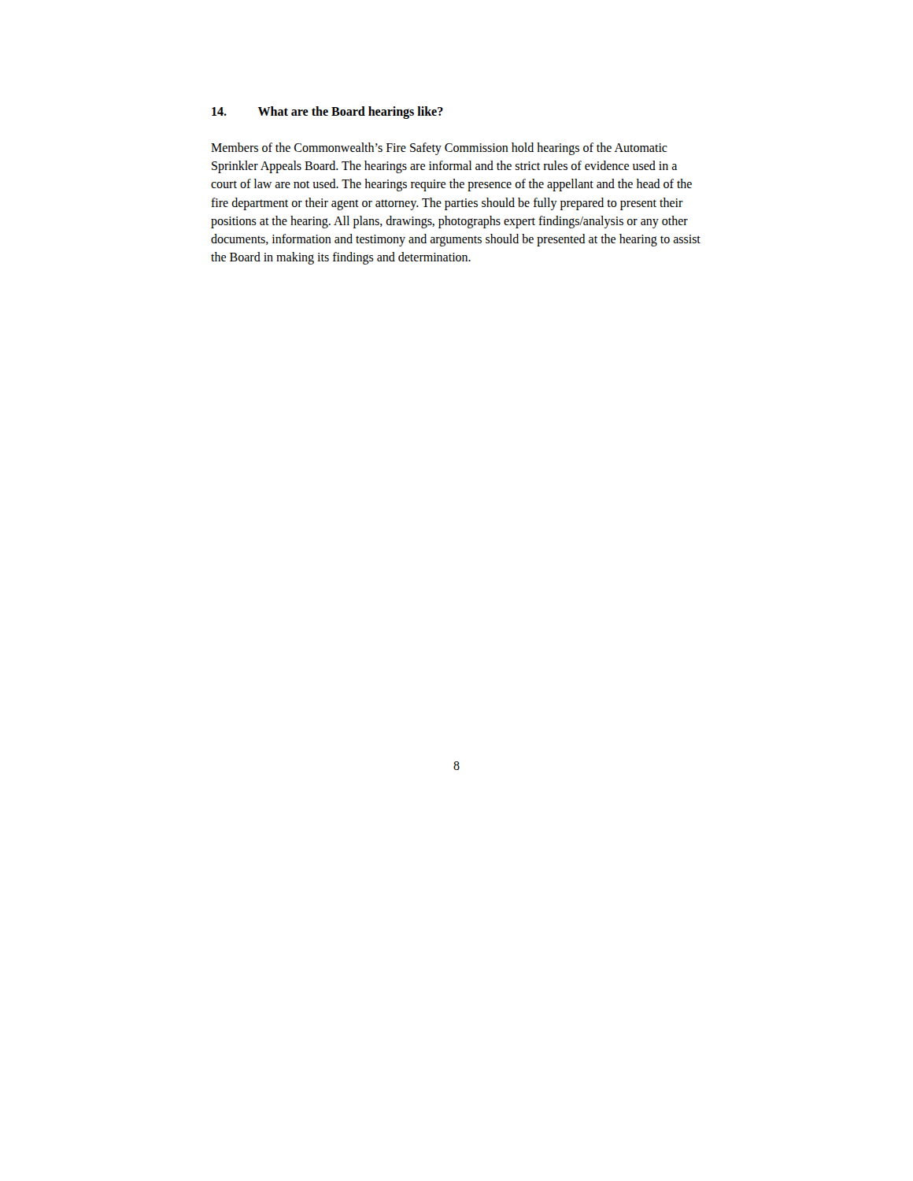14. What are the Board hearings like?
Members of the Commonwealth’s Fire Safety Commission hold hearings of the Automatic Sprinkler Appeals Board. The hearings are informal and the strict rules of evidence used in a court of law are not used. The hearings require the presence of the appellant and the head of the fire department or their agent or attorney. The parties should be fully prepared to present their positions at the hearing. All plans, drawings, photographs expert findings/analysis or any other documents, information and testimony and arguments should be presented at the hearing to assist the Board in making its findings and determination.
8